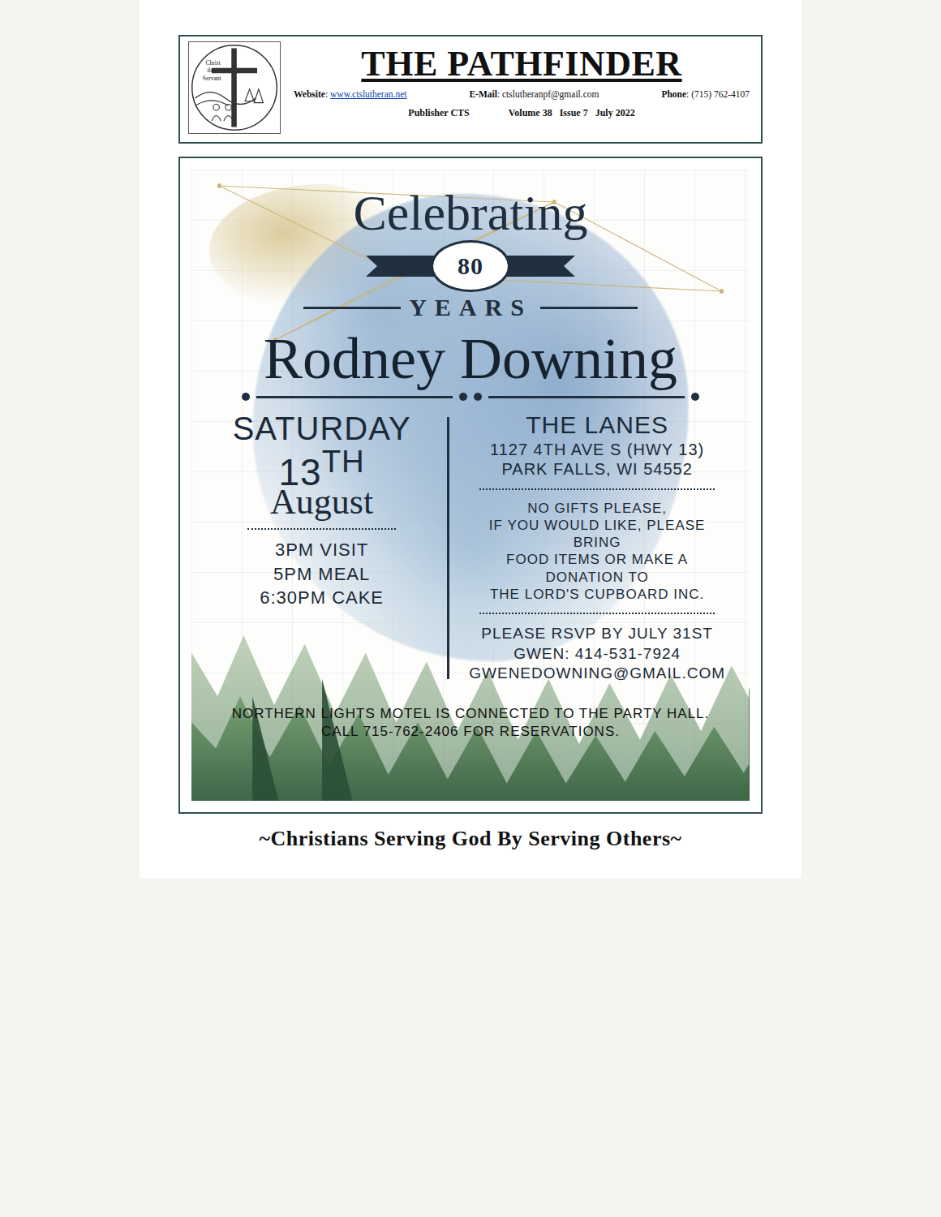Christ the Servant
THE PATHFINDER
Website: www.ctslutheran.net E-Mail: ctslutheranpf@gmail.com Phone: (715) 762-4107
Publisher CTS Volume 38 Issue 7 July 2022
Celebrating
80
YEARS
Rodney Downing
Saturday
13th
August
3PM Visit
5PM Meal
6:30PM Cake
The Lanes
1127 4th Ave S (Hwy 13)
Park Falls, WI 54552
No gifts please,
if you would like, please bring
food items or make a donation to
The Lord's Cupboard Inc.
Please RSVP by July 31st
Gwen: 414-531-7924
gwenedowning@gmail.com
Northern Lights Motel is connected to the party hall.
Call 715-762-2406 for reservations.
~Christians Serving God By Serving Others~